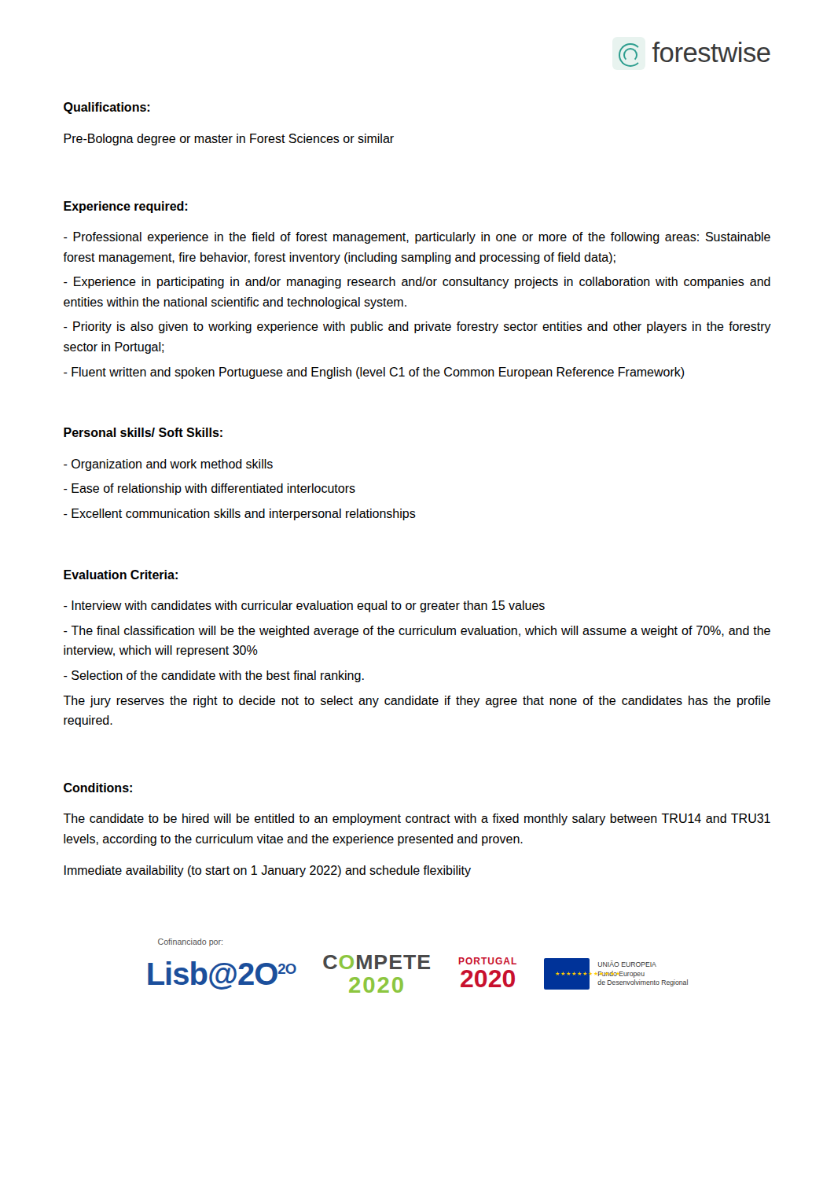forestwise
Qualifications:
Pre-Bologna degree or master in Forest Sciences or similar
Experience required:
- Professional experience in the field of forest management, particularly in one or more of the following areas: Sustainable forest management, fire behavior, forest inventory (including sampling and processing of field data);
- Experience in participating in and/or managing research and/or consultancy projects in collaboration with companies and entities within the national scientific and technological system.
- Priority is also given to working experience with public and private forestry sector entities and other players in the forestry sector in Portugal;
- Fluent written and spoken Portuguese and English (level C1 of the Common European Reference Framework)
Personal skills/ Soft Skills:
- Organization and work method skills
- Ease of relationship with differentiated interlocutors
- Excellent communication skills and interpersonal relationships
Evaluation Criteria:
- Interview with candidates with curricular evaluation equal to or greater than 15 values
- The final classification will be the weighted average of the curriculum evaluation, which will assume a weight of 70%, and the interview, which will represent 30%
- Selection of the candidate with the best final ranking.
The jury reserves the right to decide not to select any candidate if they agree that none of the candidates has the profile required.
Conditions:
The candidate to be hired will be entitled to an employment contract with a fixed monthly salary between TRU14 and TRU31 levels, according to the curriculum vitae and the experience presented and proven.
Immediate availability (to start on 1 January 2022) and schedule flexibility
Cofinanciado por:
Lisb@2O2O
COMPETE
2020
PORTUGAL
2020
UNIÃO EUROPEIA
Fundo Europeu
de Desenvolvimento Regional